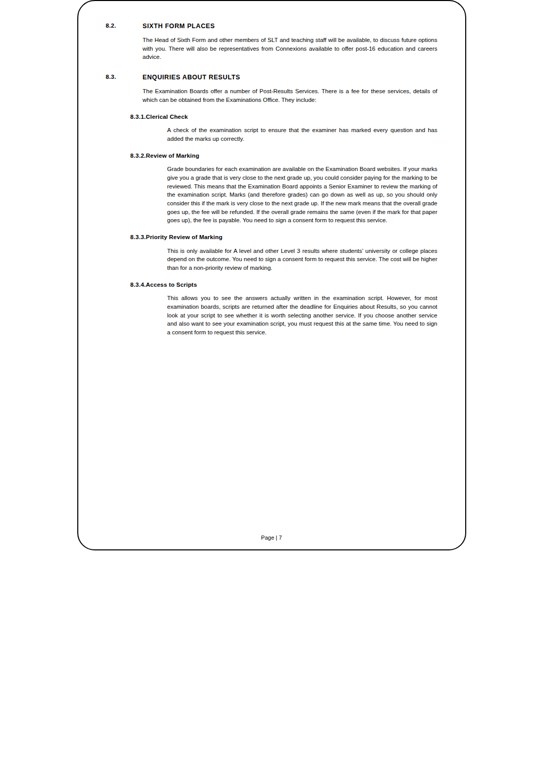8.2.
SIXTH FORM PLACES
The Head of Sixth Form and other members of SLT and teaching staff will be available, to discuss future options with you. There will also be representatives from Connexions available to offer post-16 education and careers advice.
8.3.
ENQUIRIES ABOUT RESULTS
The Examination Boards offer a number of Post-Results Services. There is a fee for these services, details of which can be obtained from the Examinations Office. They include:
8.3.1.
Clerical Check
A check of the examination script to ensure that the examiner has marked every question and has added the marks up correctly.
8.3.2.
Review of Marking
Grade boundaries for each examination are available on the Examination Board websites. If your marks give you a grade that is very close to the next grade up, you could consider paying for the marking to be reviewed. This means that the Examination Board appoints a Senior Examiner to review the marking of the examination script. Marks (and therefore grades) can go down as well as up, so you should only consider this if the mark is very close to the next grade up. If the new mark means that the overall grade goes up, the fee will be refunded. If the overall grade remains the same (even if the mark for that paper goes up), the fee is payable. You need to sign a consent form to request this service.
8.3.3.
Priority Review of Marking
This is only available for A level and other Level 3 results where students’ university or college places depend on the outcome. You need to sign a consent form to request this service. The cost will be higher than for a non-priority review of marking.
8.3.4.
Access to Scripts
This allows you to see the answers actually written in the examination script. However, for most examination boards, scripts are returned after the deadline for Enquiries about Results, so you cannot look at your script to see whether it is worth selecting another service. If you choose another service and also want to see your examination script, you must request this at the same time. You need to sign a consent form to request this service.
Page | 7